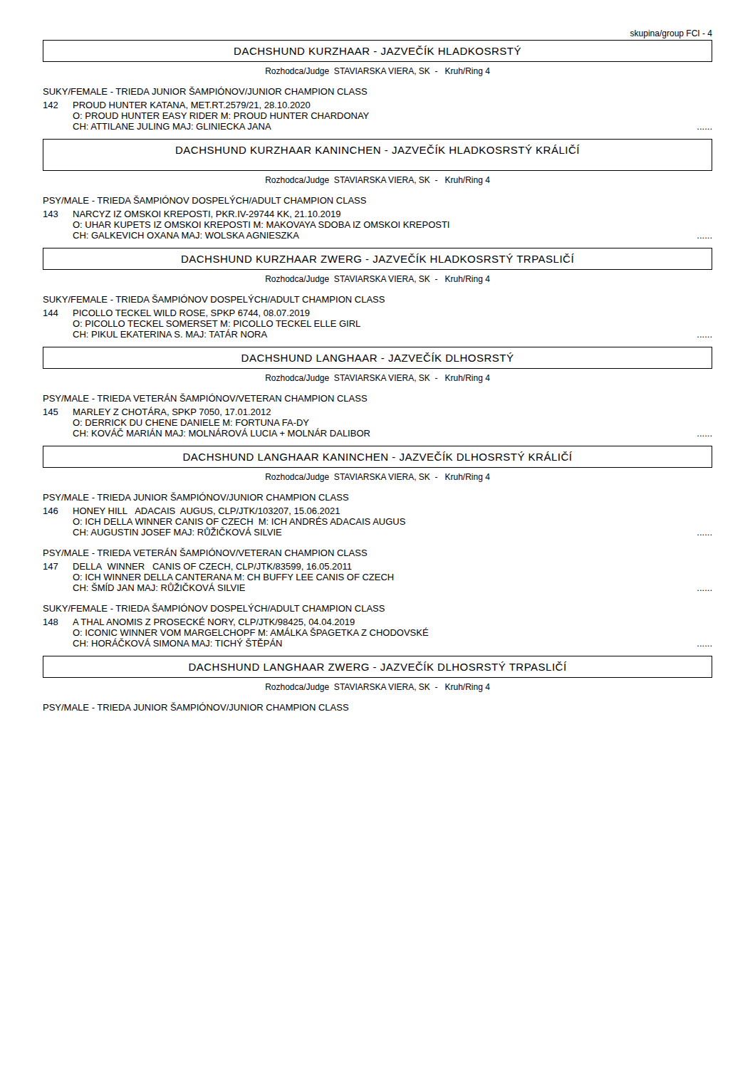skupina/group FCI - 4
DACHSHUND KURZHAAR - JAZVEČÍK HLADKOSRSTÝ
Rozhodca/Judge STAVIARSKA VIERA, SK - Kruh/Ring 4
SUKY/FEMALE - TRIEDA JUNIOR ŠAMPIÓNOV/JUNIOR CHAMPION CLASS
142 PROUD HUNTER KATANA, MET.RT.2579/21, 28.10.2020 O: PROUD HUNTER EASY RIDER M: PROUD HUNTER CHARDONAY CH: ATTILANE JULING MAJ: GLINIECKA JANA......
DACHSHUND KURZHAAR KANINCHEN - JAZVEČÍK HLADKOSRSTÝ KRÁLIČÍ
Rozhodca/Judge STAVIARSKA VIERA, SK - Kruh/Ring 4
PSY/MALE - TRIEDA ŠAMPIÓNOV DOSPELÝCH/ADULT CHAMPION CLASS
143 NARCYZ IZ OMSKOI KREPOSTI, PKR.IV-29744 KK, 21.10.2019 O: UHAR KUPETS IZ OMSKOI KREPOSTI M: MAKOVAYA SDOBA IZ OMSKOI KREPOSTI CH: GALKEVICH OXANA MAJ: WOLSKA AGNIESZKA......
DACHSHUND KURZHAAR ZWERG - JAZVEČÍK HLADKOSRSTÝ TRPASLIČÍ
Rozhodca/Judge STAVIARSKA VIERA, SK - Kruh/Ring 4
SUKY/FEMALE - TRIEDA ŠAMPIÓNOV DOSPELÝCH/ADULT CHAMPION CLASS
144 PICOLLO TECKEL WILD ROSE, SPKP 6744, 08.07.2019 O: PICOLLO TECKEL SOMERSET M: PICOLLO TECKEL ELLE GIRL CH: PIKUL EKATERINA S. MAJ: TATÁR NORA......
DACHSHUND LANGHAAR - JAZVEČÍK DLHOSRSTÝ
Rozhodca/Judge STAVIARSKA VIERA, SK - Kruh/Ring 4
PSY/MALE - TRIEDA VETERÁN ŠAMPIÓNOV/VETERAN CHAMPION CLASS
145 MARLEY Z CHOTÁRA, SPKP 7050, 17.01.2012 O: DERRICK DU CHENE DANIELE M: FORTUNA FA-DY CH: KOVÁČ MARIÁN MAJ: MOLNÁROVÁ LUCIA + MOLNÁR DALIBOR......
DACHSHUND LANGHAAR KANINCHEN - JAZVEČÍK DLHOSRSTÝ KRÁLIČÍ
Rozhodca/Judge STAVIARSKA VIERA, SK - Kruh/Ring 4
PSY/MALE - TRIEDA JUNIOR ŠAMPIÓNOV/JUNIOR CHAMPION CLASS
146 HONEY HILL ADACAIS AUGUS, CLP/JTK/103207, 15.06.2021 O: ICH DELLA WINNER CANIS OF CZECH M: ICH ANDRÉS ADACAIS AUGUS CH: AUGUSTIN JOSEF MAJ: RŮŽIČKOVÁ SILVIE......
PSY/MALE - TRIEDA VETERÁN ŠAMPIÓNOV/VETERAN CHAMPION CLASS
147 DELLA WINNER CANIS OF CZECH, CLP/JTK/83599, 16.05.2011 O: ICH WINNER DELLA CANTERANA M: CH BUFFY LEE CANIS OF CZECH CH: ŠMÍD JAN MAJ: RŮŽIČKOVÁ SILVIE......
SUKY/FEMALE - TRIEDA ŠAMPIÓNOV DOSPELÝCH/ADULT CHAMPION CLASS
148 A THAL ANOMIS Z PROSECKÉ NORY, CLP/JTK/98425, 04.04.2019 O: ICONIC WINNER VOM MARGELCHOPF M: AMÁLKA ŠPAGETKA Z CHODOVSKÉ CH: HORÁČKOVÁ SIMONA MAJ: TICHÝ ŠTĚPÁN......
DACHSHUND LANGHAAR ZWERG - JAZVEČÍK DLHOSRSTÝ TRPASLIČÍ
Rozhodca/Judge STAVIARSKA VIERA, SK - Kruh/Ring 4
PSY/MALE - TRIEDA JUNIOR ŠAMPIÓNOV/JUNIOR CHAMPION CLASS